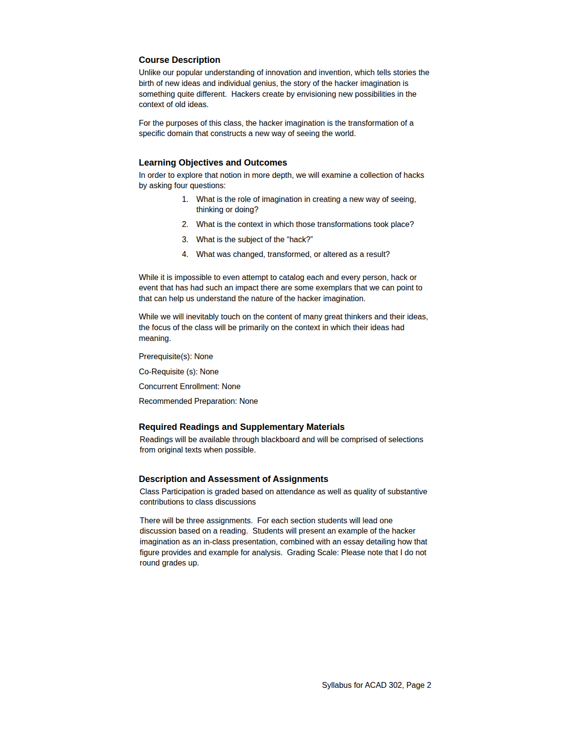Course Description
Unlike our popular understanding of innovation and invention, which tells stories the birth of new ideas and individual genius, the story of the hacker imagination is something quite different. Hackers create by envisioning new possibilities in the context of old ideas.
For the purposes of this class, the hacker imagination is the transformation of a specific domain that constructs a new way of seeing the world.
Learning Objectives and Outcomes
In order to explore that notion in more depth, we will examine a collection of hacks by asking four questions:
What is the role of imagination in creating a new way of seeing, thinking or doing?
What is the context in which those transformations took place?
What is the subject of the “hack?”
What was changed, transformed, or altered as a result?
While it is impossible to even attempt to catalog each and every person, hack or event that has had such an impact there are some exemplars that we can point to that can help us understand the nature of the hacker imagination.
While we will inevitably touch on the content of many great thinkers and their ideas, the focus of the class will be primarily on the context in which their ideas had meaning.
Prerequisite(s): None
Co-Requisite (s): None
Concurrent Enrollment: None
Recommended Preparation: None
Required Readings and Supplementary Materials
Readings will be available through blackboard and will be comprised of selections from original texts when possible.
Description and Assessment of Assignments
Class Participation is graded based on attendance as well as quality of substantive contributions to class discussions
There will be three assignments. For each section students will lead one discussion based on a reading. Students will present an example of the hacker imagination as an in-class presentation, combined with an essay detailing how that figure provides and example for analysis. Grading Scale: Please note that I do not round grades up.
Syllabus for ACAD 302, Page 2